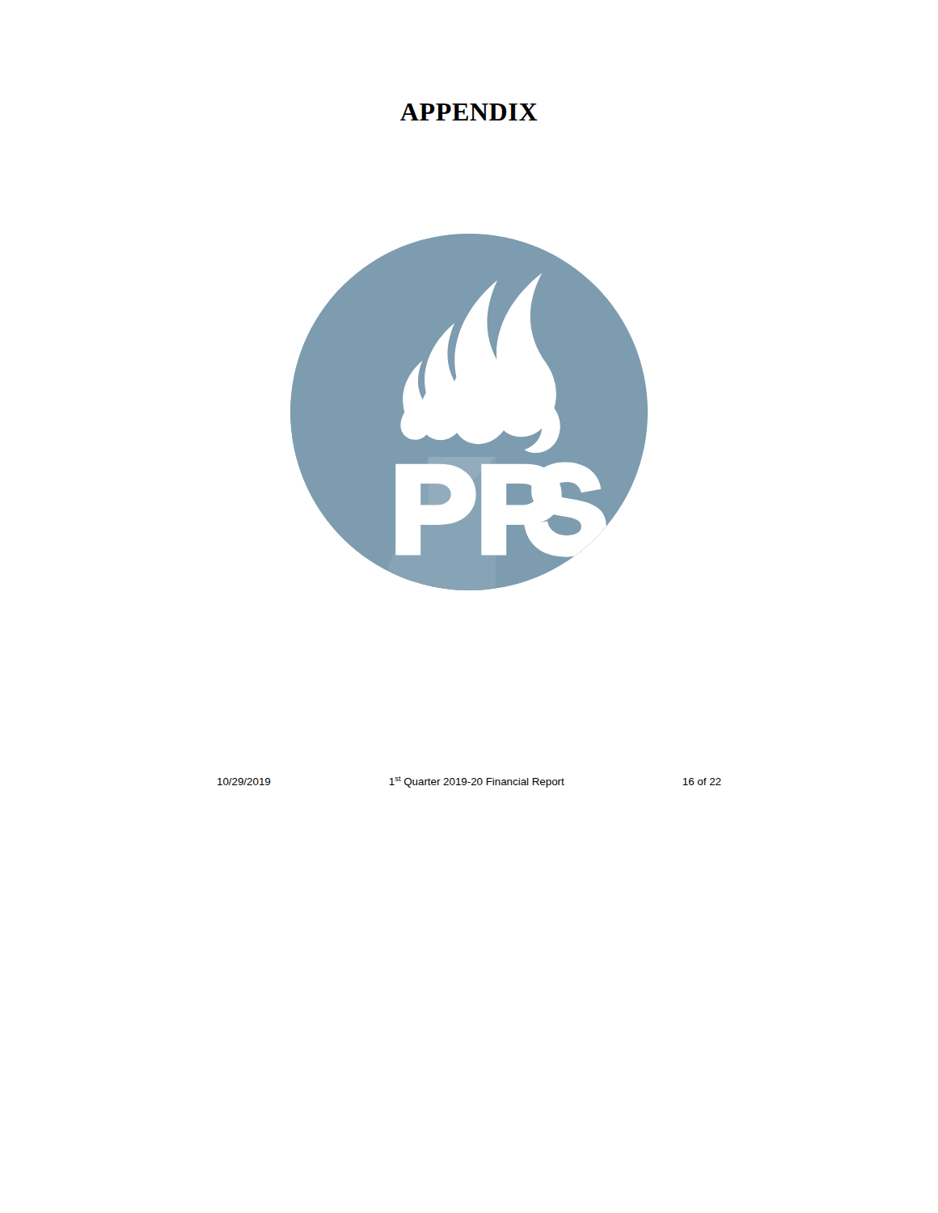APPENDIX
10/29/2019 1st Quarter 2019-20 Financial Report 16 of 22